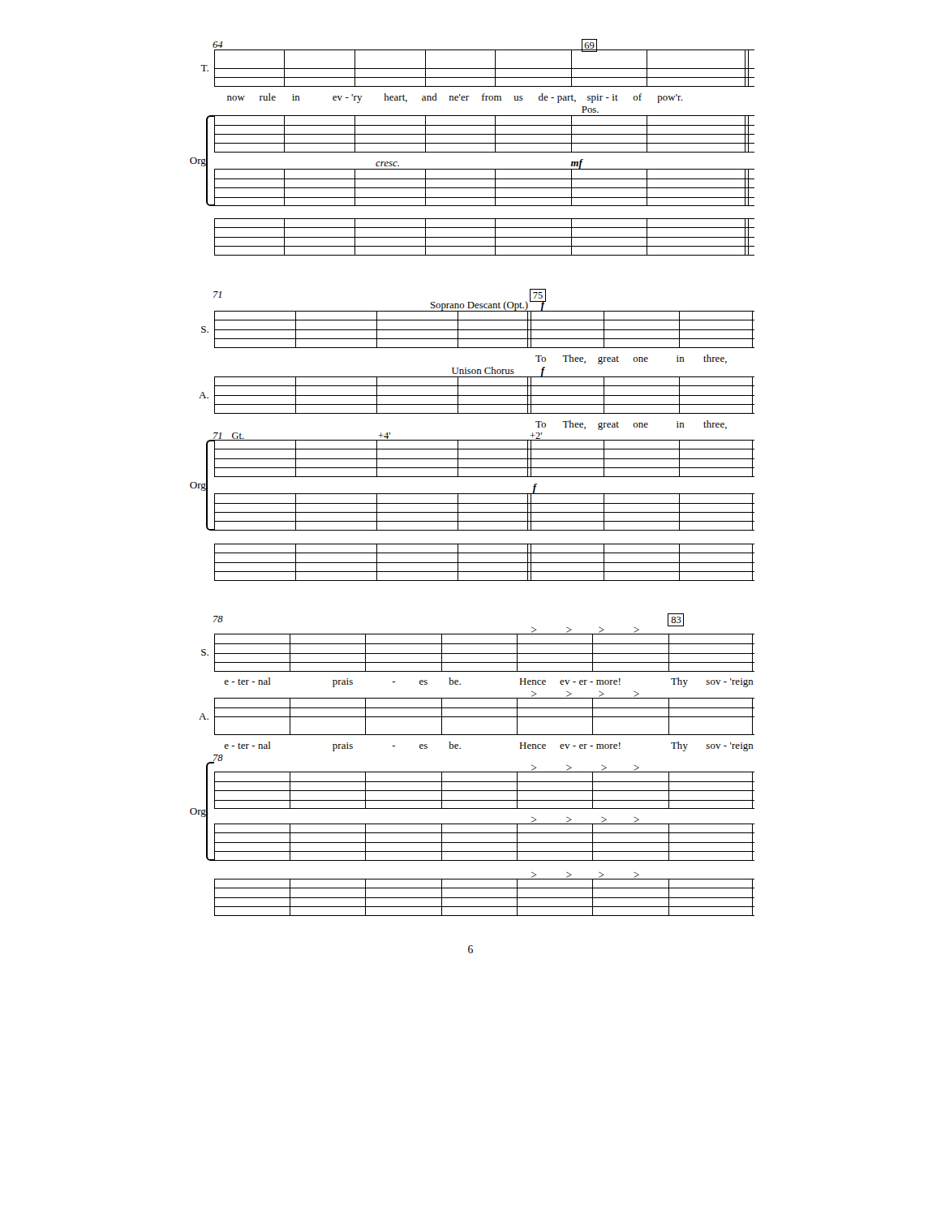64 69
T.
now rule in ev - 'ry heart, and ne'er from us de - part, spir - it of pow'r.
Pos.
Org.
cresc. mf
71 75
Soprano Descant (Opt.) f
S.
To Thee, great one in three,
Unison Chorus f
A.
To Thee, great one in three,
71 Gt. +4' +2'
Org.
f
78 83
> > > >
S.
e - ter - nal prais - es be. Hence ev - er - more! Thy sov - 'reign
> > > >
A.
e - ter - nal prais - es be. Hence ev - er - more! Thy sov - 'reign
78
Org.
> > > >
> > > >
> > > >
6